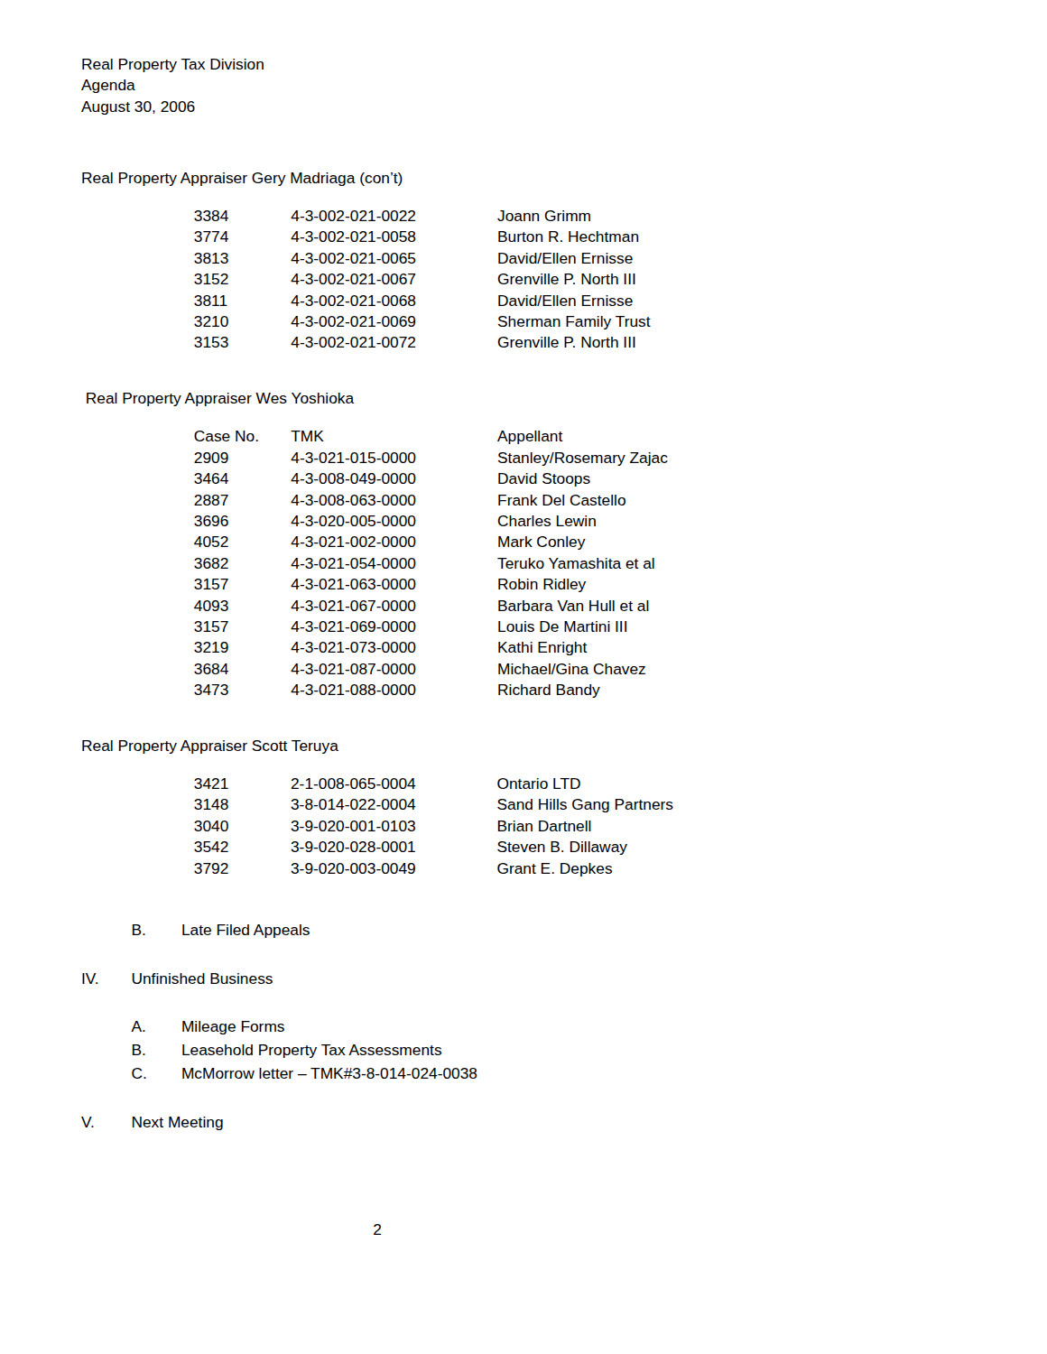Real Property Tax Division
Agenda
August 30, 2006
Real Property Appraiser Gery Madriaga (con’t)
| 3384 | 4-3-002-021-0022 | Joann Grimm |
| 3774 | 4-3-002-021-0058 | Burton R. Hechtman |
| 3813 | 4-3-002-021-0065 | David/Ellen Ernisse |
| 3152 | 4-3-002-021-0067 | Grenville P. North III |
| 3811 | 4-3-002-021-0068 | David/Ellen Ernisse |
| 3210 | 4-3-002-021-0069 | Sherman Family Trust |
| 3153 | 4-3-002-021-0072 | Grenville P. North III |
Real Property Appraiser Wes Yoshioka
| Case No. | TMK | Appellant |
| 2909 | 4-3-021-015-0000 | Stanley/Rosemary Zajac |
| 3464 | 4-3-008-049-0000 | David Stoops |
| 2887 | 4-3-008-063-0000 | Frank Del Castello |
| 3696 | 4-3-020-005-0000 | Charles Lewin |
| 4052 | 4-3-021-002-0000 | Mark Conley |
| 3682 | 4-3-021-054-0000 | Teruko Yamashita et al |
| 3157 | 4-3-021-063-0000 | Robin Ridley |
| 4093 | 4-3-021-067-0000 | Barbara Van Hull et al |
| 3157 | 4-3-021-069-0000 | Louis De Martini III |
| 3219 | 4-3-021-073-0000 | Kathi Enright |
| 3684 | 4-3-021-087-0000 | Michael/Gina Chavez |
| 3473 | 4-3-021-088-0000 | Richard Bandy |
Real Property Appraiser Scott Teruya
| 3421 | 2-1-008-065-0004 | Ontario LTD |
| 3148 | 3-8-014-022-0004 | Sand Hills Gang Partners |
| 3040 | 3-9-020-001-0103 | Brian Dartnell |
| 3542 | 3-9-020-028-0001 | Steven B. Dillaway |
| 3792 | 3-9-020-003-0049 | Grant E. Depkes |
B. Late Filed Appeals
IV. Unfinished Business
A. Mileage Forms
B. Leasehold Property Tax Assessments
C. McMorrow letter – TMK#3-8-014-024-0038
V. Next Meeting
2